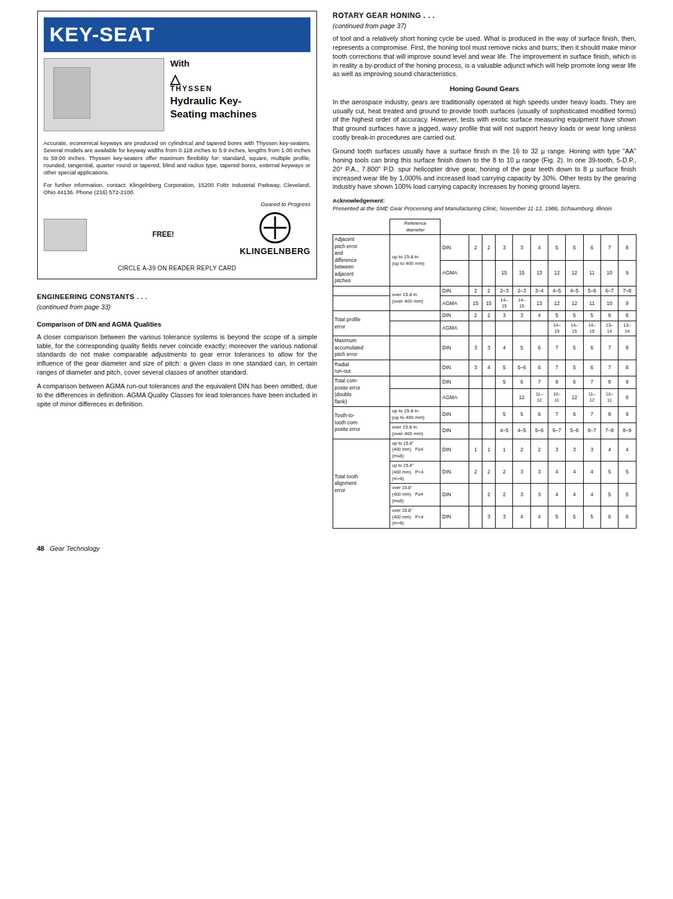KEY-SEAT
With
△ THYSSEN
Hydraulic Key-
Seating machines
Accurate, economical keyways are produced on cylindrical and tapered bores with Thyssen key-seaters. Several models are available for keyway widths from 0.118 inches to 5.9 inches, lengths from 1.00 inches to 59.00 inches. Thyssen key-seaters offer maximum flexibility for: standard, square, multiple profile, rounded, tangential, quarter round or tapered, blind and radius type, tapered bores, external keyways or other special applications.
For further information, contact: Klingelnberg Corporation, 15200 Foltz Industrial Parkway, Cleveland, Ohio 44136. Phone (216) 572-2100.
Geared to Progress
FREE!
KLINGELNBERG
CIRCLE A-39 ON READER REPLY CARD
ENGINEERING CONSTANTS . . .
(continued from page 33)
Comparison of DIN and AGMA Qualities
A closer comparison between the various tolerance systems is beyond the scope of a simple table, for the corresponding quality fields never coincide exactly; moreover the various national standards do not make comparable adjustments to gear error tolerances to allow for the influence of the gear diameter and size of pitch: a given class in one standard can, in certain ranges of diameter and pitch, cover several classes of another standard.
A comparison between AGMA run-out tolerances and the equivalent DIN has been omitted, due to the differences in definition. AGMA Quality Classes for lead tolerances have been included in spite of minor differeces in definition.
ROTARY GEAR HONING . . .
(continued from page 37)
of tool and a relatively short honing cycle be used. What is produced in the way of surface finish, then, represents a compromise. First, the honing tool must remove nicks and burrs; then it should make minor tooth corrections that will improve sound level and wear life. The improvement in surface finish, which is in reality a by-product of the honing process, is a valuable adjunct which will help promote long wear life as well as improving sound characteristics.
Honing Gound Gears
In the aerospace industry, gears are traditionally operated at high speeds under heavy loads. They are usually cut, heat treated and ground to provide tooth surfaces (usually of sophisticated modified forms) of the highest order of accuracy. However, tests with exotic surface measuring equipment have shown that ground surfaces have a jagged, wavy profile that will not support heavy loads or wear long unless costly break-in procedures are carried out.
Ground tooth surfaces usually have a surface finish in the 16 to 32 µ range. Honing with type "AA" honing tools can bring this surface finish down to the 8 to 10 µ range (Fig. 2). In one 39-tooth, 5-D.P., 20° P.A., 7.800" P.D. spur helicopter drive gear, honing of the gear teeth down to 8 µ surface finish increased wear life by 1,000% and increased load carrying capacity by 30%. Other tests by the gearing industry have shown 100% load carrying capacity increases by honing ground layers.
Acknowledgement:
Presented at the SME Gear Processing and Manufacturing Clinic, November 11-13, 1986, Schaumburg, Illinois
| | Reference diameter | | |
| Adjacent pitch error and difference between adjacent pitches | up to 15.8 in. (up to 400 mm) | DIN | 2 | 2 | 3 | 3 | 4 | 5 | 5 | 6 | 7 | 8 |
| AGMA | | | 15 | 15 | 13 | 12 | 12 | 11 | 10 | 9 |
| | over 15.8 in. (over 400 mm) | DIN | 2 | 2 | 2–3 | 2–3 | 3–4 | 4–5 | 4–5 | 5–6 | 6–7 | 7–8 |
| | AGMA | 15 | 15 | 14– 15 | 14– 15 | 13 | 12 | 12 | 11 | 10 | 9 |
| Total profile error | | DIN | 2 | 2 | 3 | 3 | 4 | 5 | 5 | 5 | 6 | 6 |
| | AGMA | | | | | | 14– 15 | 14– 15 | 14– 15 | 13– 14 | 13– 14 |
| Maximum accumulated pitch error | | DIN | 3 | 3 | 4 | 5 | 6 | 7 | 5 | 6 | 7 | 8 |
| Radial run-out | | DIN | 3 | 4 | 5 | 5–6 | 6 | 7 | 5 | 6 | 7 | 8 |
| Total com- posite error (double flank) | | DIN | | | 5 | 6 | 7 | 8 | 6 | 7 | 8 | 9 |
| | AGMA | | | | 12 | 11– 12 | 10– 11 | 12 | 11– 12 | 10– 11 | 9 |
| Tooth-to- tooth com- posite error | up to 15.8 in. (up to 400 mm) | DIN | | | 5 | 5 | 6 | 7 | 6 | 7 | 8 | 9 |
| over 15.8 in. (over 400 mm) | DIN | | | 4–5 | 4–5 | 5–6 | 6–7 | 5–6 | 6–7 | 7–8 | 8–9 |
| Total tooth alignment error | up to 15.8" (400 mm) P≥4 (m≤6) | DIN | 1 | 1 | 1 | 2 | 2 | 3 | 3 | 3 | 4 | 4 |
| up to 15.8" (400 mm) P<4 (m>6) | DIN | 2 | 2 | 2 | 3 | 3 | 4 | 4 | 4 | 5 | 5 |
| over 15.8" (400 mm) P≥4 (m≤6) | DIN | | 2 | 2 | 3 | 3 | 4 | 4 | 4 | 5 | 5 |
| over 15.8" (400 mm) P<4 (m>6) | DIN | | 3 | 3 | 4 | 4 | 5 | 5 | 5 | 6 | 6 |
48 Gear Technology